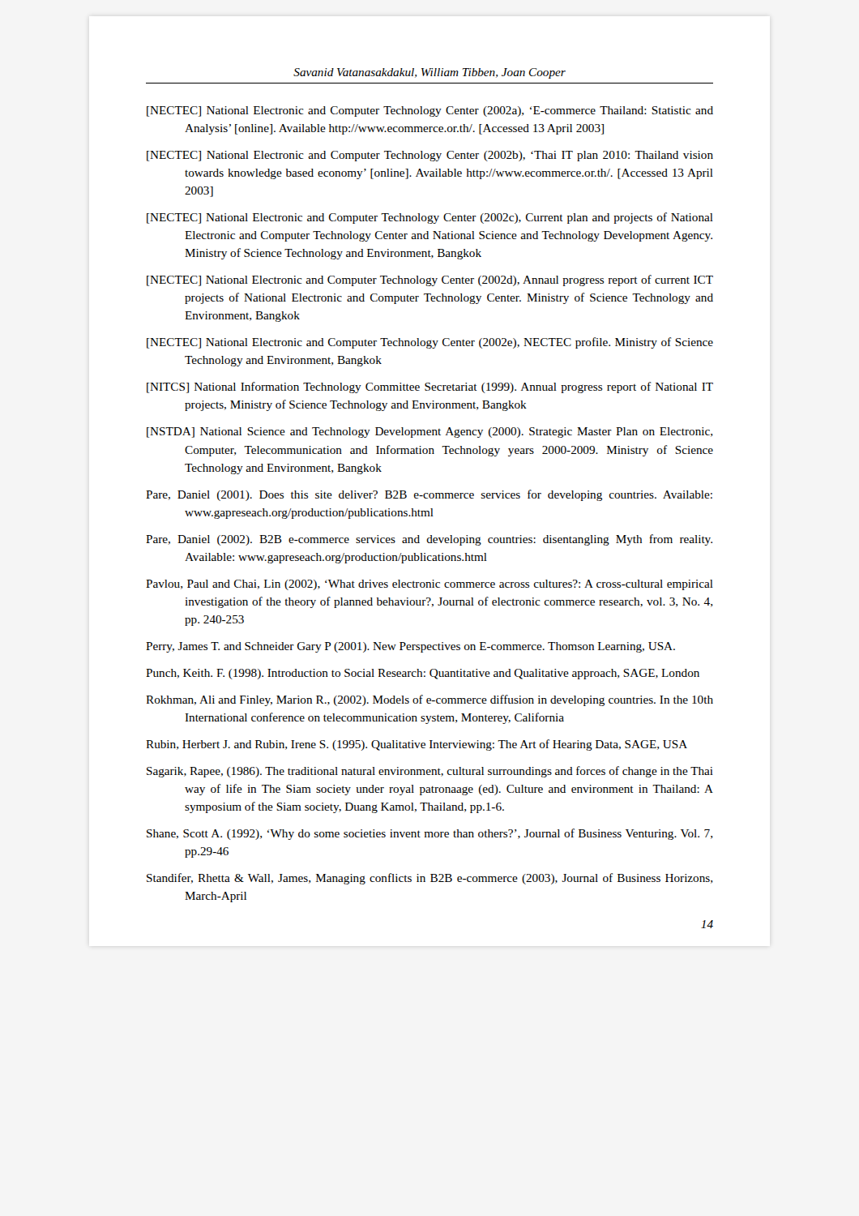Savanid Vatanasakdakul, William Tibben, Joan Cooper
[NECTEC] National Electronic and Computer Technology Center (2002a), ‘E-commerce Thailand: Statistic and Analysis’ [online]. Available http://www.ecommerce.or.th/. [Accessed 13 April 2003]
[NECTEC] National Electronic and Computer Technology Center (2002b), ‘Thai IT plan 2010: Thailand vision towards knowledge based economy’ [online]. Available http://www.ecommerce.or.th/. [Accessed 13 April 2003]
[NECTEC] National Electronic and Computer Technology Center (2002c), Current plan and projects of National Electronic and Computer Technology Center and National Science and Technology Development Agency. Ministry of Science Technology and Environment, Bangkok
[NECTEC] National Electronic and Computer Technology Center (2002d), Annaul progress report of current ICT projects of National Electronic and Computer Technology Center. Ministry of Science Technology and Environment, Bangkok
[NECTEC] National Electronic and Computer Technology Center (2002e), NECTEC profile. Ministry of Science Technology and Environment, Bangkok
[NITCS] National Information Technology Committee Secretariat (1999). Annual progress report of National IT projects, Ministry of Science Technology and Environment, Bangkok
[NSTDA] National Science and Technology Development Agency (2000). Strategic Master Plan on Electronic, Computer, Telecommunication and Information Technology years 2000-2009. Ministry of Science Technology and Environment, Bangkok
Pare, Daniel (2001). Does this site deliver? B2B e-commerce services for developing countries. Available: www.gapreseach.org/production/publications.html
Pare, Daniel (2002). B2B e-commerce services and developing countries: disentangling Myth from reality. Available: www.gapreseach.org/production/publications.html
Pavlou, Paul and Chai, Lin (2002), ‘What drives electronic commerce across cultures?: A cross-cultural empirical investigation of the theory of planned behaviour?, Journal of electronic commerce research, vol. 3, No. 4, pp. 240-253
Perry, James T. and Schneider Gary P (2001). New Perspectives on E-commerce. Thomson Learning, USA.
Punch, Keith. F. (1998). Introduction to Social Research: Quantitative and Qualitative approach, SAGE, London
Rokhman, Ali and Finley, Marion R., (2002). Models of e-commerce diffusion in developing countries. In the 10th International conference on telecommunication system, Monterey, California
Rubin, Herbert J. and Rubin, Irene S. (1995). Qualitative Interviewing: The Art of Hearing Data, SAGE, USA
Sagarik, Rapee, (1986). The traditional natural environment, cultural surroundings and forces of change in the Thai way of life in The Siam society under royal patronaage (ed). Culture and environment in Thailand: A symposium of the Siam society, Duang Kamol, Thailand, pp.1-6.
Shane, Scott A. (1992), ‘Why do some societies invent more than others?’, Journal of Business Venturing. Vol. 7, pp.29-46
Standifer, Rhetta & Wall, James, Managing conflicts in B2B e-commerce (2003), Journal of Business Horizons, March-April
14